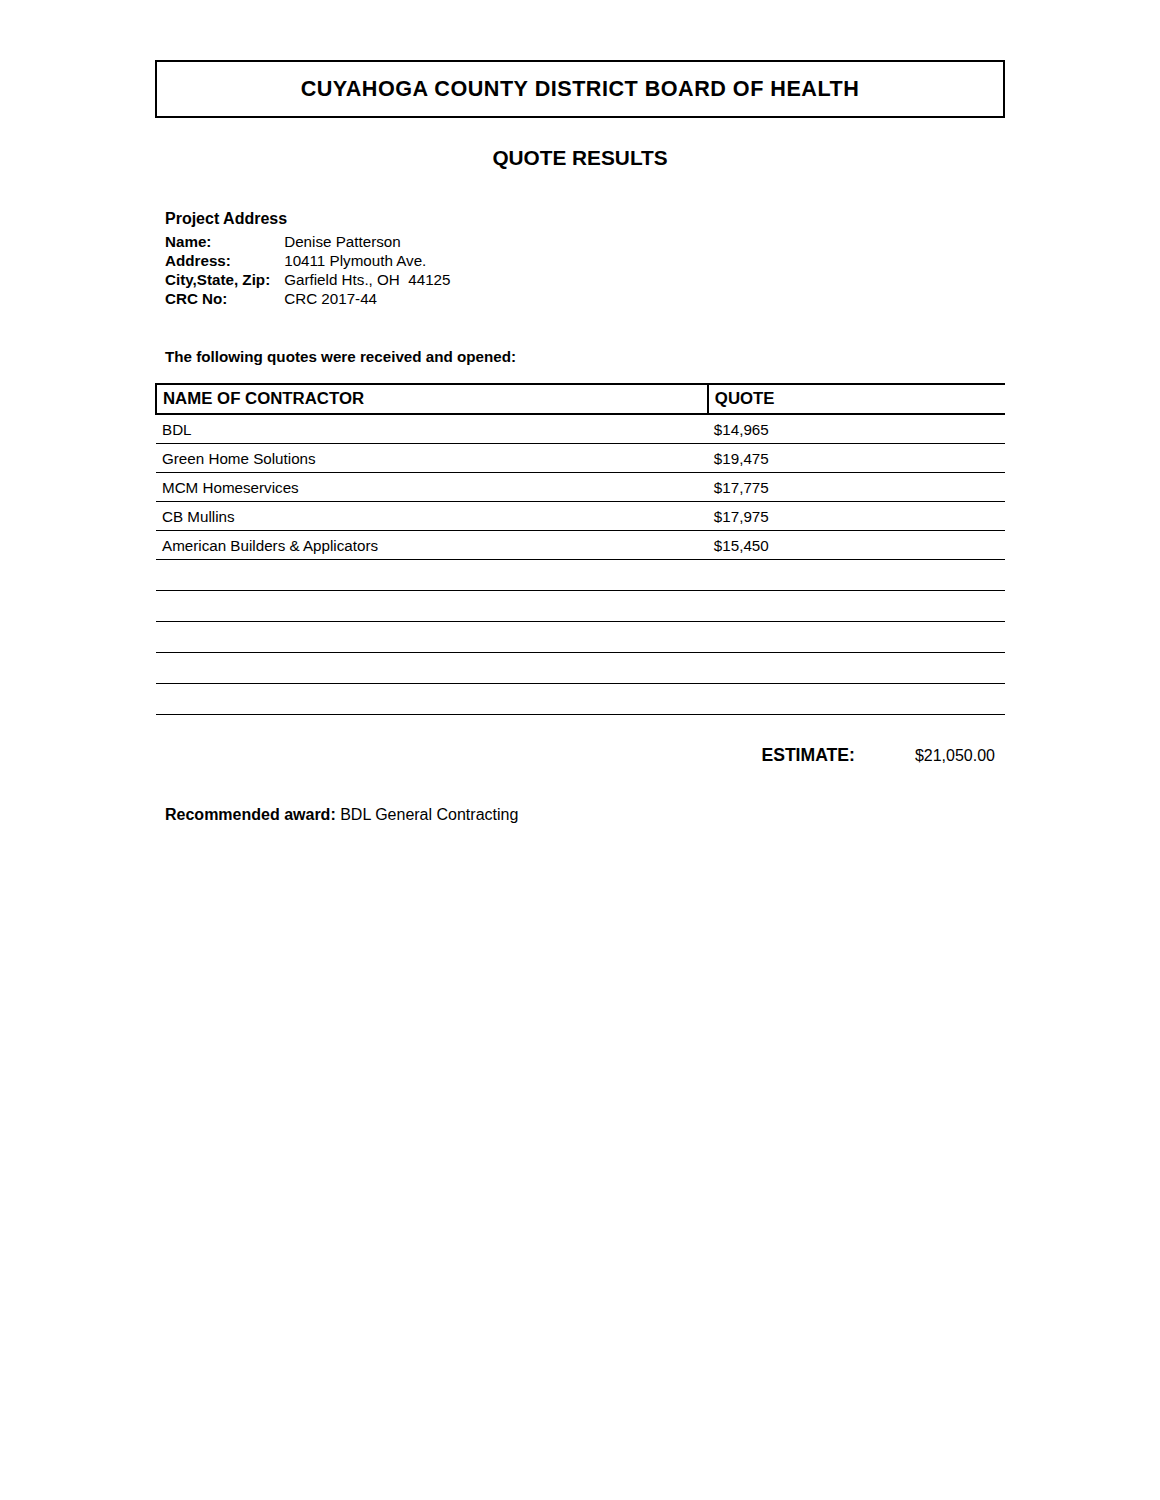CUYAHOGA COUNTY DISTRICT BOARD OF HEALTH
QUOTE RESULTS
Project Address
| Name: | Denise Patterson |
| Address: | 10411 Plymouth Ave. |
| City,State, Zip: | Garfield Hts., OH 44125 |
| CRC No: | CRC 2017-44 |
The following quotes were received and opened:
| NAME OF CONTRACTOR | QUOTE |
| --- | --- |
| BDL | $14,965 |
| Green Home Solutions | $19,475 |
| MCM Homeservices | $17,775 |
| CB Mullins | $17,975 |
| American Builders & Applicators | $15,450 |
ESTIMATE: $21,050.00
Recommended award: BDL General Contracting